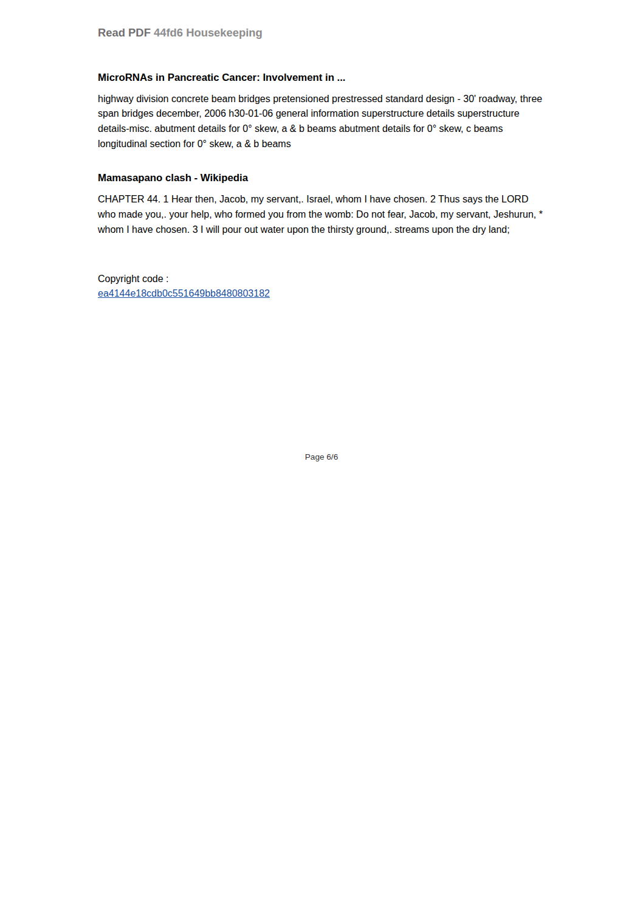Read PDF 44fd6 Housekeeping
MicroRNAs in Pancreatic Cancer: Involvement in ...
highway division concrete beam bridges pretensioned prestressed standard design - 30' roadway, three span bridges december, 2006 h30-01-06 general information superstructure details superstructure details-misc. abutment details for 0° skew, a & b beams abutment details for 0° skew, c beams longitudinal section for 0° skew, a & b beams
Mamasapano clash - Wikipedia
CHAPTER 44. 1 Hear then, Jacob, my servant,. Israel, whom I have chosen. 2 Thus says the LORD who made you,. your help, who formed you from the womb: Do not fear, Jacob, my servant, Jeshurun, * whom I have chosen. 3 I will pour out water upon the thirsty ground,. streams upon the dry land;
Copyright code :
ea4144e18cdb0c551649bb8480803182
Page 6/6